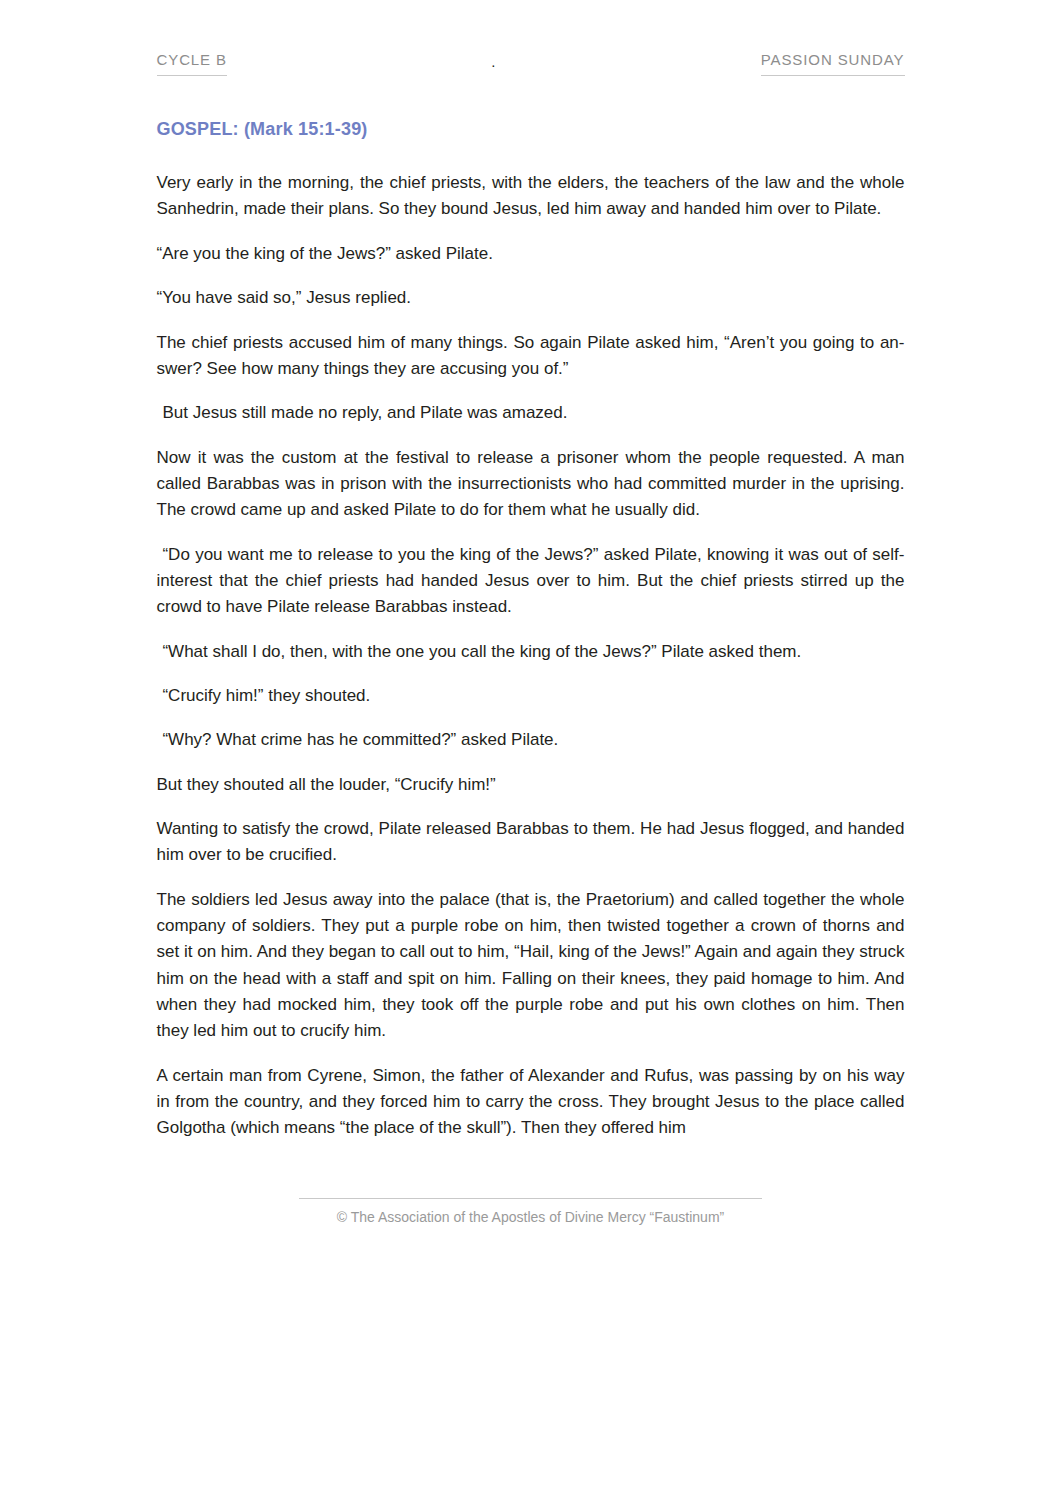Cycle B . Passion Sunday
GOSPEL: (Mark 15:1-39)
Very early in the morning, the chief priests, with the elders, the teachers of the law and the whole Sanhedrin, made their plans. So they bound Jesus, led him away and handed him over to Pilate.
“Are you the king of the Jews?” asked Pilate.
“You have said so,” Jesus replied.
The chief priests accused him of many things. So again Pilate asked him, “Aren’t you going to answer? See how many things they are accusing you of.”
But Jesus still made no reply, and Pilate was amazed.
Now it was the custom at the festival to release a prisoner whom the people requested. A man called Barabbas was in prison with the insurrectionists who had committed murder in the uprising. The crowd came up and asked Pilate to do for them what he usually did.
“Do you want me to release to you the king of the Jews?” asked Pilate, knowing it was out of self-interest that the chief priests had handed Jesus over to him. But the chief priests stirred up the crowd to have Pilate release Barabbas instead.
“What shall I do, then, with the one you call the king of the Jews?” Pilate asked them.
“Crucify him!” they shouted.
“Why? What crime has he committed?” asked Pilate.
But they shouted all the louder, “Crucify him!”
Wanting to satisfy the crowd, Pilate released Barabbas to them. He had Jesus flogged, and handed him over to be crucified.
The soldiers led Jesus away into the palace (that is, the Praetorium) and called together the whole company of soldiers. They put a purple robe on him, then twisted together a crown of thorns and set it on him. And they began to call out to him, “Hail, king of the Jews!” Again and again they struck him on the head with a staff and spit on him. Falling on their knees, they paid homage to him. And when they had mocked him, they took off the purple robe and put his own clothes on him. Then they led him out to crucify him.
A certain man from Cyrene, Simon, the father of Alexander and Rufus, was passing by on his way in from the country, and they forced him to carry the cross. They brought Jesus to the place called Golgotha (which means “the place of the skull”). Then they offered him
© The Association of the Apostles of Divine Mercy “Faustinum”